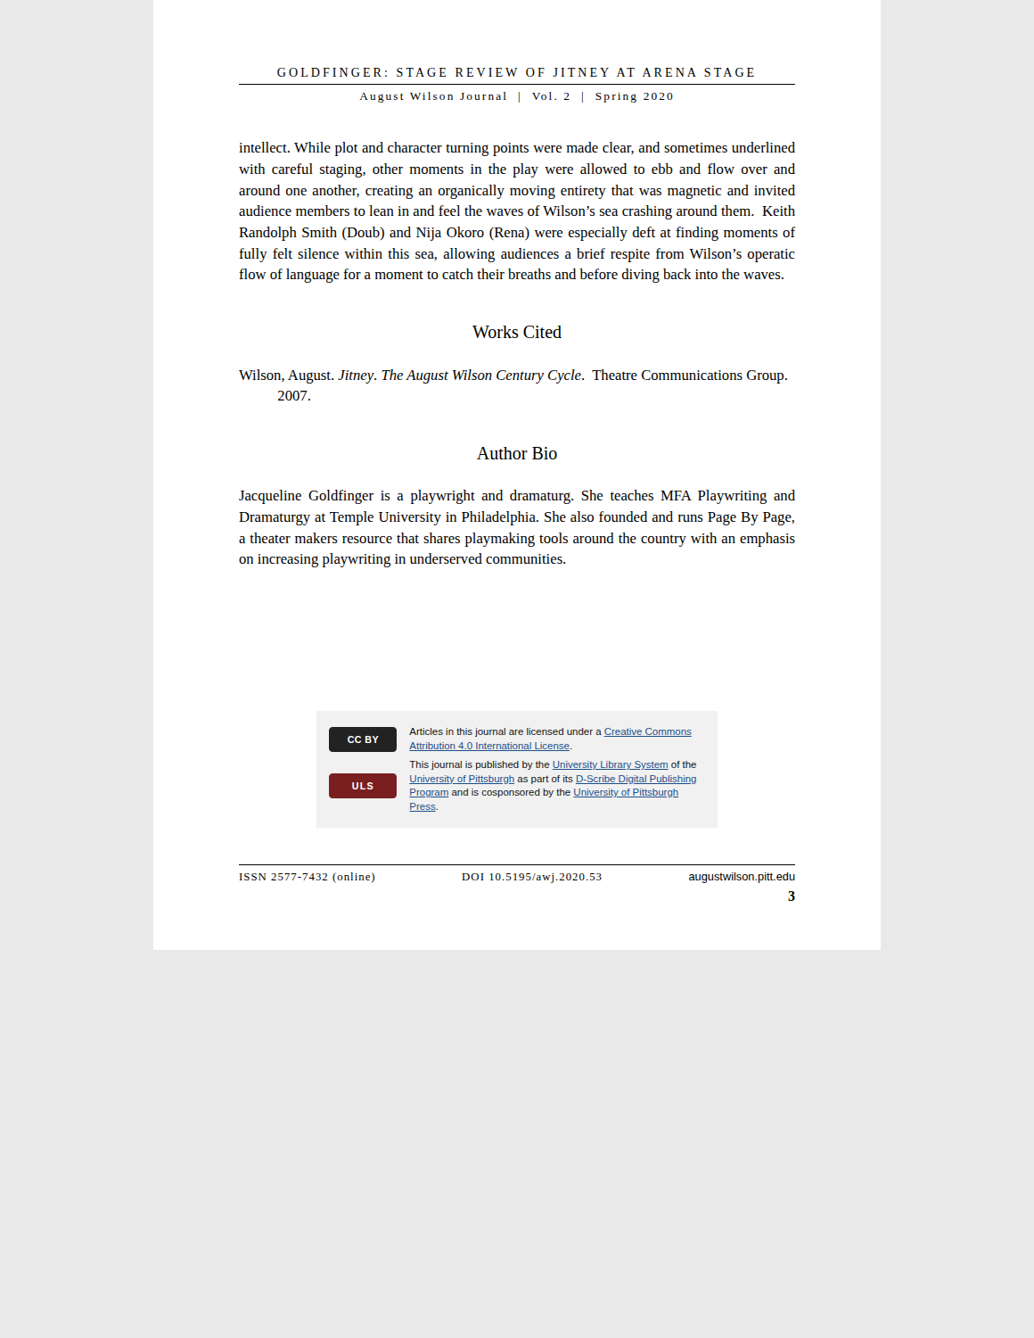Goldfinger: Stage Review of Jitney at Arena Stage August Wilson Journal | Vol. 2 | Spring 2020
intellect. While plot and character turning points were made clear, and sometimes underlined with careful staging, other moments in the play were allowed to ebb and flow over and around one another, creating an organically moving entirety that was magnetic and invited audience members to lean in and feel the waves of Wilson’s sea crashing around them. Keith Randolph Smith (Doub) and Nija Okoro (Rena) were especially deft at finding moments of fully felt silence within this sea, allowing audiences a brief respite from Wilson’s operatic flow of language for a moment to catch their breaths and before diving back into the waves.
Works Cited
Wilson, August. Jitney. The August Wilson Century Cycle. Theatre Communications Group. 2007.
Author Bio
Jacqueline Goldfinger is a playwright and dramaturg. She teaches MFA Playwriting and Dramaturgy at Temple University in Philadelphia. She also founded and runs Page By Page, a theater makers resource that shares playmaking tools around the country with an emphasis on increasing playwriting in underserved communities.
CC BY Articles in this journal are licensed under a Creative Commons Attribution 4.0 International License.
ULS This journal is published by the University Library System of the University of Pittsburgh as part of its D-Scribe Digital Publishing Program and is cosponsored by the University of Pittsburgh Press.
ISSN 2577-7432 (online) DOI 10.5195/awj.2020.53 augustwilson.pitt.edu
3